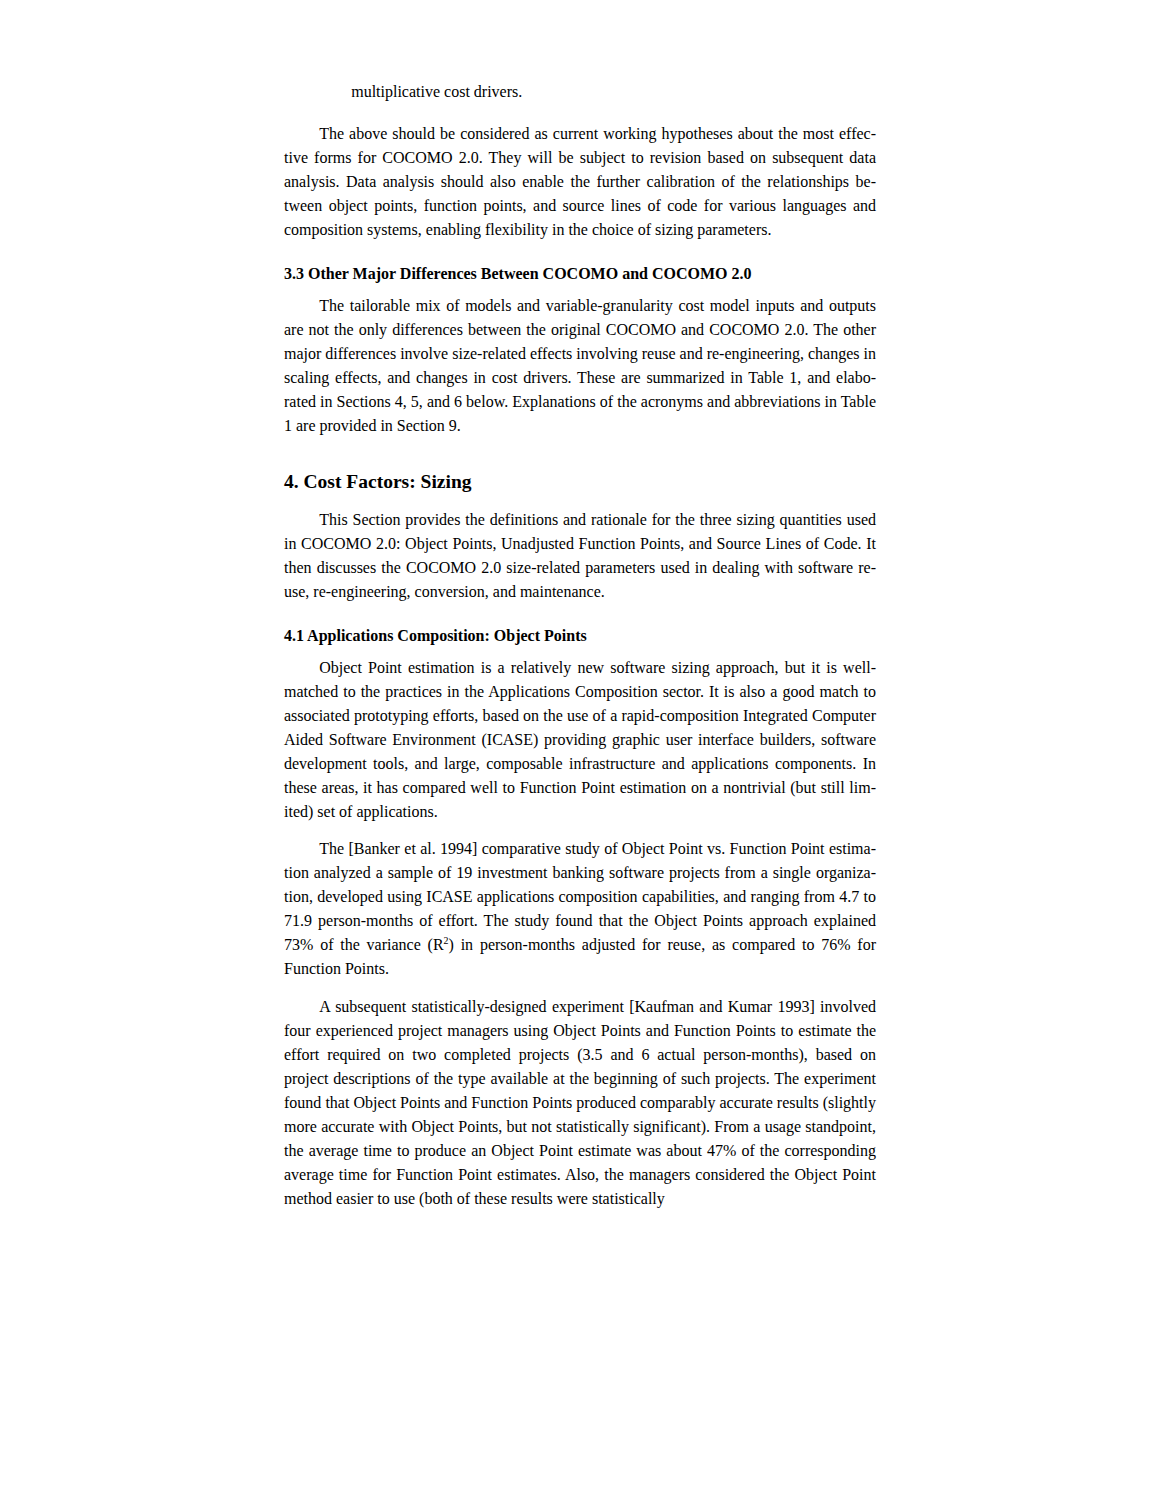multiplicative cost drivers.
The above should be considered as current working hypotheses about the most effective forms for COCOMO 2.0. They will be subject to revision based on subsequent data analysis. Data analysis should also enable the further calibration of the relationships between object points, function points, and source lines of code for various languages and composition systems, enabling flexibility in the choice of sizing parameters.
3.3 Other Major Differences Between COCOMO and COCOMO 2.0
The tailorable mix of models and variable-granularity cost model inputs and outputs are not the only differences between the original COCOMO and COCOMO 2.0. The other major differences involve size-related effects involving reuse and re-engineering, changes in scaling effects, and changes in cost drivers. These are summarized in Table 1, and elaborated in Sections 4, 5, and 6 below. Explanations of the acronyms and abbreviations in Table 1 are provided in Section 9.
4. Cost Factors: Sizing
This Section provides the definitions and rationale for the three sizing quantities used in COCOMO 2.0: Object Points, Unadjusted Function Points, and Source Lines of Code. It then discusses the COCOMO 2.0 size-related parameters used in dealing with software reuse, re-engineering, conversion, and maintenance.
4.1 Applications Composition: Object Points
Object Point estimation is a relatively new software sizing approach, but it is well-matched to the practices in the Applications Composition sector. It is also a good match to associated prototyping efforts, based on the use of a rapid-composition Integrated Computer Aided Software Environment (ICASE) providing graphic user interface builders, software development tools, and large, composable infrastructure and applications components. In these areas, it has compared well to Function Point estimation on a nontrivial (but still limited) set of applications.
The [Banker et al. 1994] comparative study of Object Point vs. Function Point estimation analyzed a sample of 19 investment banking software projects from a single organization, developed using ICASE applications composition capabilities, and ranging from 4.7 to 71.9 person-months of effort. The study found that the Object Points approach explained 73% of the variance (R2) in person-months adjusted for reuse, as compared to 76% for Function Points.
A subsequent statistically-designed experiment [Kaufman and Kumar 1993] involved four experienced project managers using Object Points and Function Points to estimate the effort required on two completed projects (3.5 and 6 actual person-months), based on project descriptions of the type available at the beginning of such projects. The experiment found that Object Points and Function Points produced comparably accurate results (slightly more accurate with Object Points, but not statistically significant). From a usage standpoint, the average time to produce an Object Point estimate was about 47% of the corresponding average time for Function Point estimates. Also, the managers considered the Object Point method easier to use (both of these results were statistically